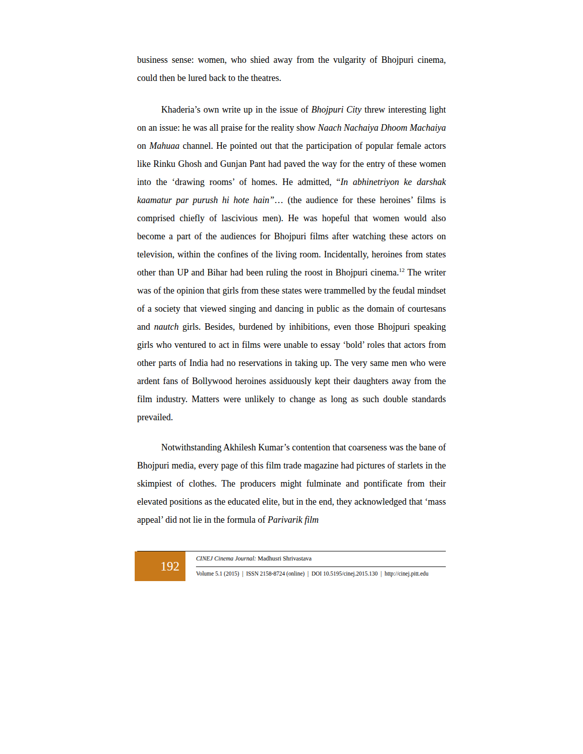business sense: women, who shied away from the vulgarity of Bhojpuri cinema, could then be lured back to the theatres.
Khaderia’s own write up in the issue of Bhojpuri City threw interesting light on an issue: he was all praise for the reality show Naach Nachaiya Dhoom Machaiya on Mahuaa channel. He pointed out that the participation of popular female actors like Rinku Ghosh and Gunjan Pant had paved the way for the entry of these women into the ‘drawing rooms’ of homes. He admitted, “In abhinetriyon ke darshak kaamatur par purush hi hote hain”… (the audience for these heroines’ films is comprised chiefly of lascivious men). He was hopeful that women would also become a part of the audiences for Bhojpuri films after watching these actors on television, within the confines of the living room. Incidentally, heroines from states other than UP and Bihar had been ruling the roost in Bhojpuri cinema.12 The writer was of the opinion that girls from these states were trammelled by the feudal mindset of a society that viewed singing and dancing in public as the domain of courtesans and nautch girls. Besides, burdened by inhibitions, even those Bhojpuri speaking girls who ventured to act in films were unable to essay ‘bold’ roles that actors from other parts of India had no reservations in taking up. The very same men who were ardent fans of Bollywood heroines assiduously kept their daughters away from the film industry. Matters were unlikely to change as long as such double standards prevailed.
Notwithstanding Akhilesh Kumar’s contention that coarseness was the bane of Bhojpuri media, every page of this film trade magazine had pictures of starlets in the skimpiest of clothes. The producers might fulminate and pontificate from their elevated positions as the educated elite, but in the end, they acknowledged that ‘mass appeal’ did not lie in the formula of Parivarik film
192
CINEJ Cinema Journal: Madhusri Shrivastava
Volume 5.1 (2015) | ISSN 2158-8724 (online) | DOI 10.5195/cinej.2015.130 | http://cinej.pitt.edu